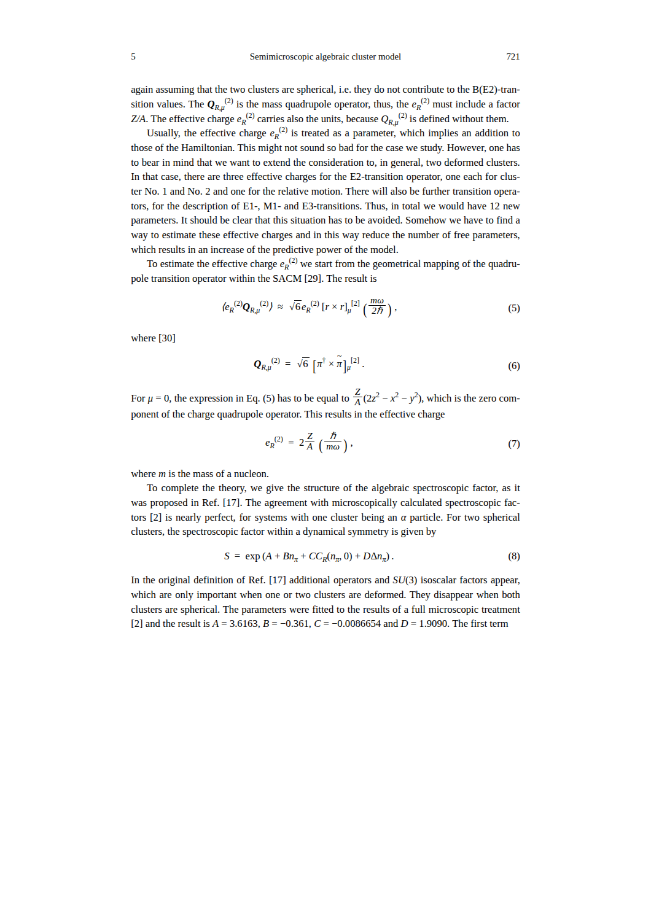5
Semimicroscopic algebraic cluster model
721
again assuming that the two clusters are spherical, i.e. they do not contribute to the B(E2)-transition values. The QR,μ(2) is the mass quadrupole operator, thus, the eR(2) must include a factor Z/A. The effective charge eR(2) carries also the units, because QR,μ(2) is defined without them.
Usually, the effective charge eR(2) is treated as a parameter, which implies an addition to those of the Hamiltonian. This might not sound so bad for the case we study. However, one has to bear in mind that we want to extend the consideration to, in general, two deformed clusters. In that case, there are three effective charges for the E2-transition operator, one each for cluster No. 1 and No. 2 and one for the relative motion. There will also be further transition operators, for the description of E1-, M1- and E3-transitions. Thus, in total we would have 12 new parameters. It should be clear that this situation has to be avoided. Somehow we have to find a way to estimate these effective charges and in this way reduce the number of free parameters, which results in an increase of the predictive power of the model.
To estimate the effective charge eR(2) we start from the geometrical mapping of the quadrupole transition operator within the SACM [29]. The result is
⟨eR(2)QR,μ(2)⟩ ≈ √6 eR(2) [r × r]μ[2] (mω 2ℏ) ,
(5)
where [30]
QR,μ(2) = √6 [π† × π]μ[2] .
(6)
For μ = 0, the expression in Eq. (5) has to be equal to ZA(2z2 − x2 − y2), which is the zero component of the charge quadrupole operator. This results in the effective charge
eR(2) = 2 ZA (ℏmω) ,
(7)
where m is the mass of a nucleon.
To complete the theory, we give the structure of the algebraic spectroscopic factor, as it was proposed in Ref. [17]. The agreement with microscopically calculated spectroscopic factors [2] is nearly perfect, for systems with one cluster being an α particle. For two spherical clusters, the spectroscopic factor within a dynamical symmetry is given by
S = exp (A + Bnπ + CCR(nπ, 0) + DΔnπ) .
(8)
In the original definition of Ref. [17] additional operators and SU(3) isoscalar factors appear, which are only important when one or two clusters are deformed. They disappear when both clusters are spherical. The parameters were fitted to the results of a full microscopic treatment [2] and the result is A = 3.6163, B = −0.361, C = −0.0086654 and D = 1.9090. The first term